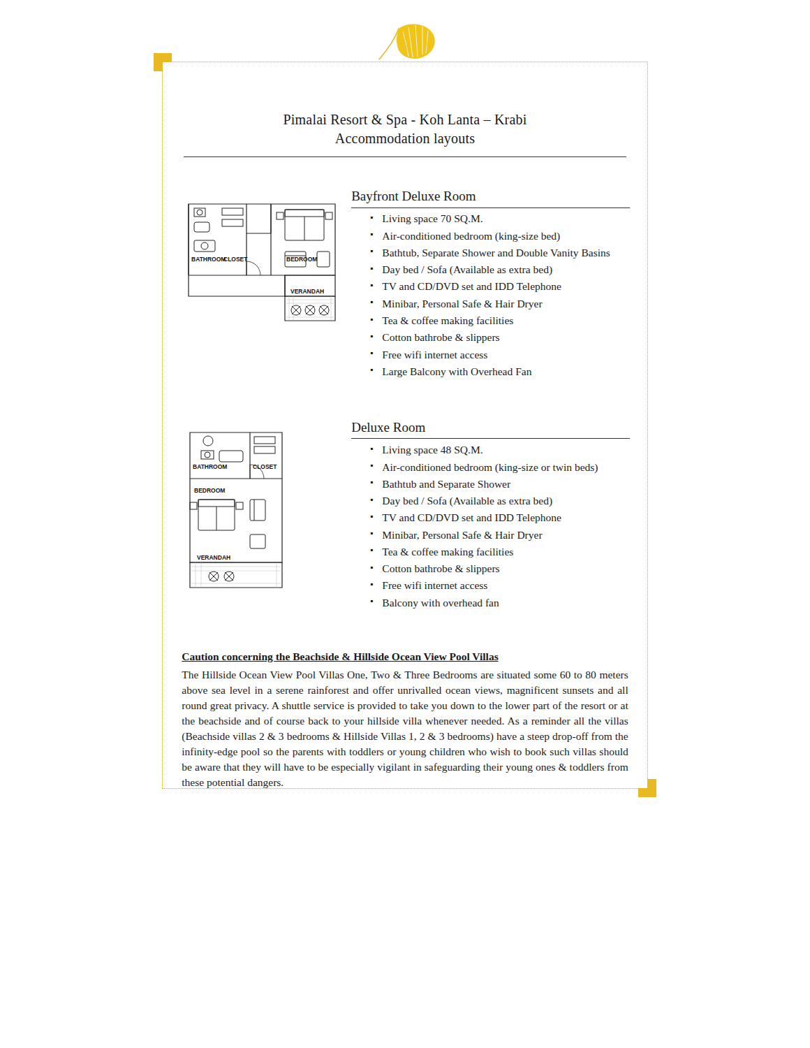Pimalai Resort & Spa - Koh Lanta – Krabi Accommodation layouts
BATHROOM CLOSET BEDROOM VERANDAH
Bayfront Deluxe Room
Living space 70 SQ.M.
Air-conditioned bedroom (king-size bed)
Bathtub, Separate Shower and Double Vanity Basins
Day bed / Sofa (Available as extra bed)
TV and CD/DVD set and IDD Telephone
Minibar, Personal Safe & Hair Dryer
Tea & coffee making facilities
Cotton bathrobe & slippers
Free wifi internet access
Large Balcony with Overhead Fan
BATHROOM CLOSET BEDROOM VERANDAH
Deluxe Room
Living space 48 SQ.M.
Air-conditioned bedroom (king-size or twin beds)
Bathtub and Separate Shower
Day bed / Sofa (Available as extra bed)
TV and CD/DVD set and IDD Telephone
Minibar, Personal Safe & Hair Dryer
Tea & coffee making facilities
Cotton bathrobe & slippers
Free wifi internet access
Balcony with overhead fan
Caution concerning the Beachside & Hillside Ocean View Pool Villas
The Hillside Ocean View Pool Villas One, Two & Three Bedrooms are situated some 60 to 80 meters above sea level in a serene rainforest and offer unrivalled ocean views, magnificent sunsets and all round great privacy. A shuttle service is provided to take you down to the lower part of the resort or at the beachside and of course back to your hillside villa whenever needed. As a reminder all the villas (Beachside villas 2 & 3 bedrooms & Hillside Villas 1, 2 & 3 bedrooms) have a steep drop-off from the infinity-edge pool so the parents with toddlers or young children who wish to book such villas should be aware that they will have to be especially vigilant in safeguarding their young ones & toddlers from these potential dangers.